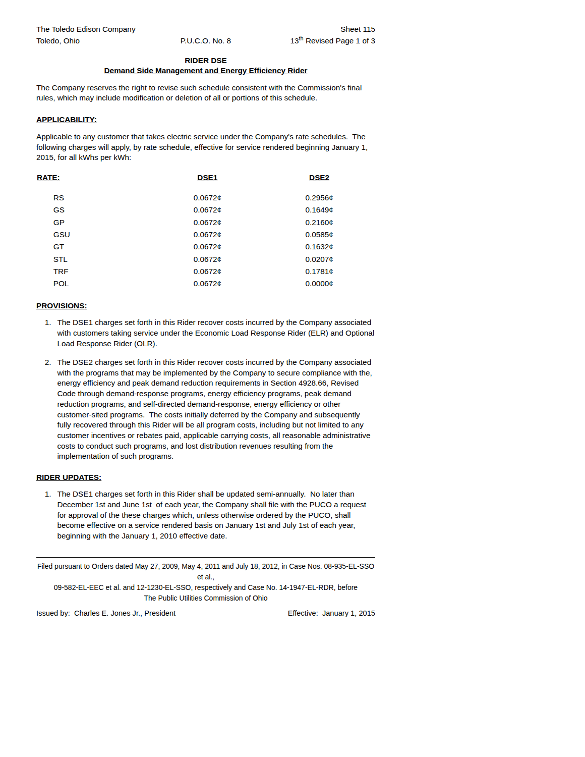The Toledo Edison Company
Sheet 115
Toledo, Ohio
P.U.C.O. No. 8
13th Revised Page 1 of 3
RIDER DSE Demand Side Management and Energy Efficiency Rider
The Company reserves the right to revise such schedule consistent with the Commission's final rules, which may include modification or deletion of all or portions of this schedule.
APPLICABILITY:
Applicable to any customer that takes electric service under the Company's rate schedules. The following charges will apply, by rate schedule, effective for service rendered beginning January 1, 2015, for all kWhs per kWh:
| RATE: | DSE1 | DSE2 |
| --- | --- | --- |
| RS | 0.0672¢ | 0.2956¢ |
| GS | 0.0672¢ | 0.1649¢ |
| GP | 0.0672¢ | 0.2160¢ |
| GSU | 0.0672¢ | 0.0585¢ |
| GT | 0.0672¢ | 0.1632¢ |
| STL | 0.0672¢ | 0.0207¢ |
| TRF | 0.0672¢ | 0.1781¢ |
| POL | 0.0672¢ | 0.0000¢ |
PROVISIONS:
The DSE1 charges set forth in this Rider recover costs incurred by the Company associated with customers taking service under the Economic Load Response Rider (ELR) and Optional Load Response Rider (OLR).
The DSE2 charges set forth in this Rider recover costs incurred by the Company associated with the programs that may be implemented by the Company to secure compliance with the, energy efficiency and peak demand reduction requirements in Section 4928.66, Revised Code through demand-response programs, energy efficiency programs, peak demand reduction programs, and self-directed demand-response, energy efficiency or other customer-sited programs. The costs initially deferred by the Company and subsequently fully recovered through this Rider will be all program costs, including but not limited to any customer incentives or rebates paid, applicable carrying costs, all reasonable administrative costs to conduct such programs, and lost distribution revenues resulting from the implementation of such programs.
RIDER UPDATES:
The DSE1 charges set forth in this Rider shall be updated semi-annually. No later than December 1st and June 1st of each year, the Company shall file with the PUCO a request for approval of the these charges which, unless otherwise ordered by the PUCO, shall become effective on a service rendered basis on January 1st and July 1st of each year, beginning with the January 1, 2010 effective date.
Filed pursuant to Orders dated May 27, 2009, May 4, 2011 and July 18, 2012, in Case Nos. 08-935-EL-SSO et al.,
09-582-EL-EEC et al. and 12-1230-EL-SSO, respectively and Case No. 14-1947-EL-RDR, before
The Public Utilities Commission of Ohio
Issued by: Charles E. Jones Jr., President Effective: January 1, 2015